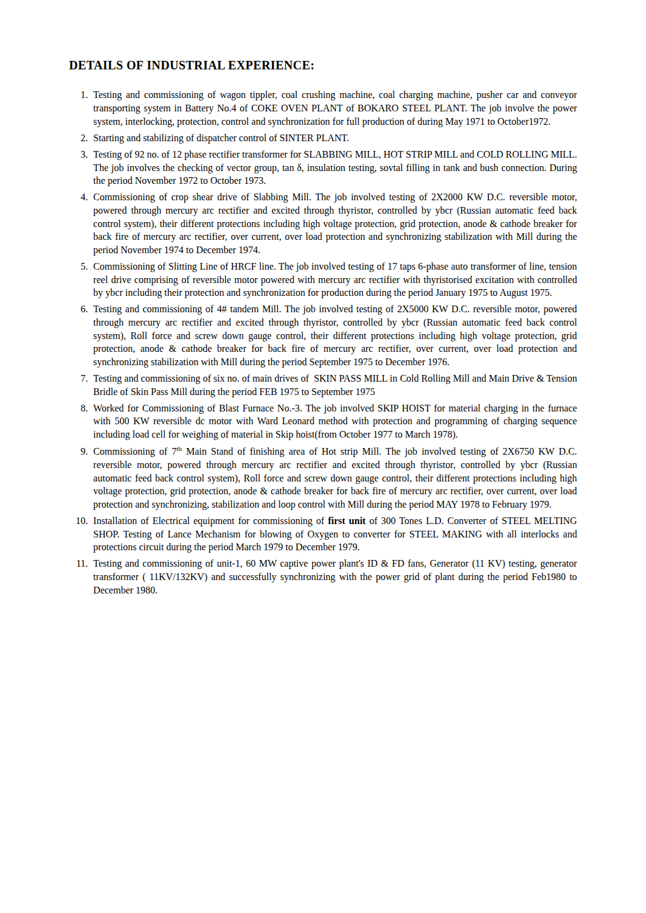DETAILS OF INDUSTRIAL EXPERIENCE:
Testing and commissioning of wagon tippler, coal crushing machine, coal charging machine, pusher car and conveyor transporting system in Battery No.4 of COKE OVEN PLANT of BOKARO STEEL PLANT. The job involve the power system, interlocking, protection, control and synchronization for full production of during May 1971 to October1972.
Starting and stabilizing of dispatcher control of SINTER PLANT.
Testing of 92 no. of 12 phase rectifier transformer for SLABBING MILL, HOT STRIP MILL and COLD ROLLING MILL. The job involves the checking of vector group, tan δ, insulation testing, sovtal filling in tank and bush connection. During the period November 1972 to October 1973.
Commissioning of crop shear drive of Slabbing Mill. The job involved testing of 2X2000 KW D.C. reversible motor, powered through mercury arc rectifier and excited through thyristor, controlled by ybcr (Russian automatic feed back control system), their different protections including high voltage protection, grid protection, anode & cathode breaker for back fire of mercury arc rectifier, over current, over load protection and synchronizing stabilization with Mill during the period November 1974 to December 1974.
Commissioning of Slitting Line of HRCF line. The job involved testing of 17 taps 6-phase auto transformer of line, tension reel drive comprising of reversible motor powered with mercury arc rectifier with thyristorised excitation with controlled by ybcr including their protection and synchronization for production during the period January 1975 to August 1975.
Testing and commissioning of 4# tandem Mill. The job involved testing of 2X5000 KW D.C. reversible motor, powered through mercury arc rectifier and excited through thyristor, controlled by ybcr (Russian automatic feed back control system), Roll force and screw down gauge control, their different protections including high voltage protection, grid protection, anode & cathode breaker for back fire of mercury arc rectifier, over current, over load protection and synchronizing stabilization with Mill during the period September 1975 to December 1976.
Testing and commissioning of six no. of main drives of SKIN PASS MILL in Cold Rolling Mill and Main Drive & Tension Bridle of Skin Pass Mill during the period FEB 1975 to September 1975
Worked for Commissioning of Blast Furnace No.-3. The job involved SKIP HOIST for material charging in the furnace with 500 KW reversible dc motor with Ward Leonard method with protection and programming of charging sequence including load cell for weighing of material in Skip hoist(from October 1977 to March 1978).
Commissioning of 7th Main Stand of finishing area of Hot strip Mill. The job involved testing of 2X6750 KW D.C. reversible motor, powered through mercury arc rectifier and excited through thyristor, controlled by ybcr (Russian automatic feed back control system), Roll force and screw down gauge control, their different protections including high voltage protection, grid protection, anode & cathode breaker for back fire of mercury arc rectifier, over current, over load protection and synchronizing, stabilization and loop control with Mill during the period MAY 1978 to February 1979.
Installation of Electrical equipment for commissioning of first unit of 300 Tones L.D. Converter of STEEL MELTING SHOP. Testing of Lance Mechanism for blowing of Oxygen to converter for STEEL MAKING with all interlocks and protections circuit during the period March 1979 to December 1979.
Testing and commissioning of unit-1, 60 MW captive power plant's ID & FD fans, Generator (11 KV) testing, generator transformer ( 11KV/132KV) and successfully synchronizing with the power grid of plant during the period Feb1980 to December 1980.